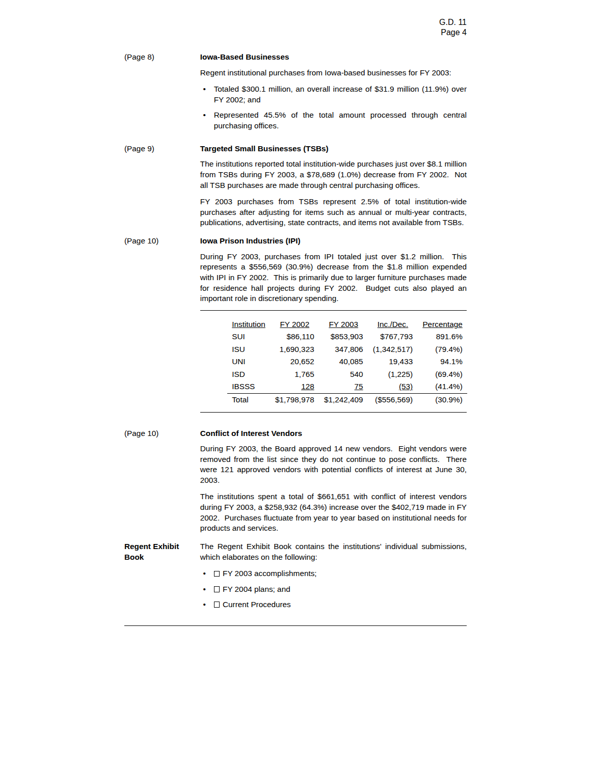G.D. 11
Page 4
(Page 8)
Iowa-Based Businesses
Regent institutional purchases from Iowa-based businesses for FY 2003:
Totaled $300.1 million, an overall increase of $31.9 million (11.9%) over FY 2002; and
Represented 45.5% of the total amount processed through central purchasing offices.
(Page 9)
Targeted Small Businesses (TSBs)
The institutions reported total institution-wide purchases just over $8.1 million from TSBs during FY 2003, a $78,689 (1.0%) decrease from FY 2002. Not all TSB purchases are made through central purchasing offices.
FY 2003 purchases from TSBs represent 2.5% of total institution-wide purchases after adjusting for items such as annual or multi-year contracts, publications, advertising, state contracts, and items not available from TSBs.
(Page 10)
Iowa Prison Industries (IPI)
During FY 2003, purchases from IPI totaled just over $1.2 million. This represents a $556,569 (30.9%) decrease from the $1.8 million expended with IPI in FY 2002. This is primarily due to larger furniture purchases made for residence hall projects during FY 2002. Budget cuts also played an important role in discretionary spending.
| Institution | FY 2002 | FY 2003 | Inc./Dec. | Percentage |
| --- | --- | --- | --- | --- |
| SUI | $86,110 | $853,903 | $767,793 | 891.6% |
| ISU | 1,690,323 | 347,806 | (1,342,517) | (79.4%) |
| UNI | 20,652 | 40,085 | 19,433 | 94.1% |
| ISD | 1,765 | 540 | (1,225) | (69.4%) |
| IBSSS | 128 | 75 | (53) | (41.4%) |
| Total | $1,798,978 | $1,242,409 | ($556,569) | (30.9%) |
(Page 10)
Conflict of Interest Vendors
During FY 2003, the Board approved 14 new vendors. Eight vendors were removed from the list since they do not continue to pose conflicts. There were 121 approved vendors with potential conflicts of interest at June 30, 2003.
The institutions spent a total of $661,651 with conflict of interest vendors during FY 2003, a $258,932 (64.3%) increase over the $402,719 made in FY 2002. Purchases fluctuate from year to year based on institutional needs for products and services.
Regent Exhibit Book
The Regent Exhibit Book contains the institutions’ individual submissions, which elaborates on the following:
FY 2003 accomplishments;
FY 2004 plans; and
Current Procedures